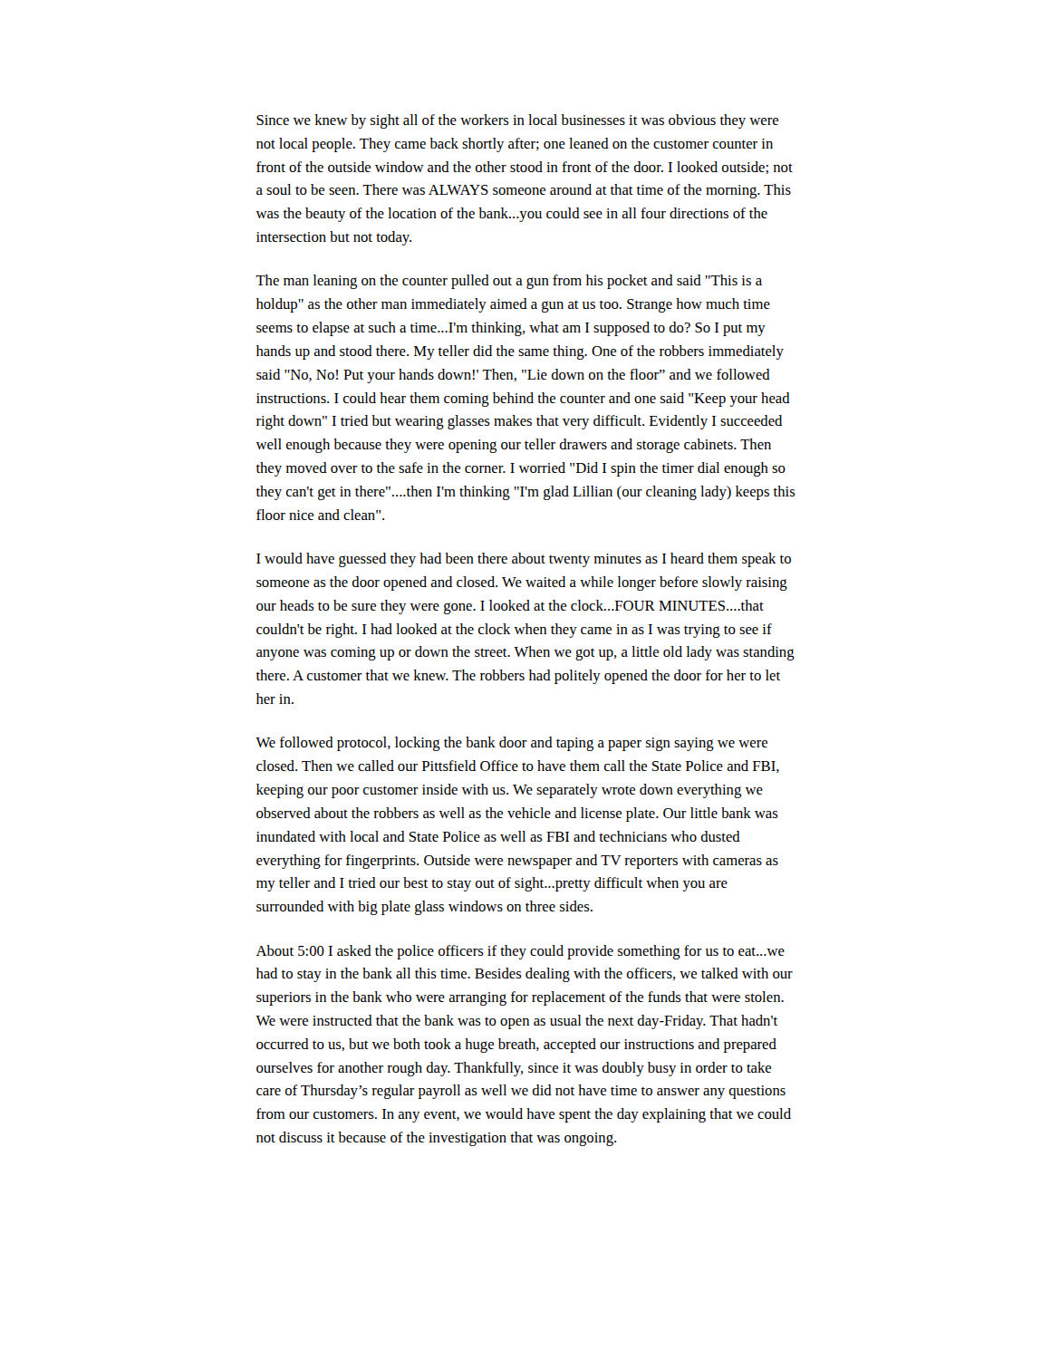Since we knew by sight all of the workers in local businesses it was obvious they were not local people. They came back shortly after; one leaned on the customer counter in front of the outside window and the other stood in front of the door. I looked outside; not a soul to be seen. There was ALWAYS someone around at that time of the morning. This was the beauty of the location of the bank...you could see in all four directions of the intersection but not today.
The man leaning on the counter pulled out a gun from his pocket and said "This is a holdup" as the other man immediately aimed a gun at us too. Strange how much time seems to elapse at such a time...I'm thinking, what am I supposed to do? So I put my hands up and stood there. My teller did the same thing. One of the robbers immediately said "No, No! Put your hands down!' Then, "Lie down on the floor” and we followed instructions. I could hear them coming behind the counter and one said "Keep your head right down" I tried but wearing glasses makes that very difficult. Evidently I succeeded well enough because they were opening our teller drawers and storage cabinets. Then they moved over to the safe in the corner. I worried "Did I spin the timer dial enough so they can't get in there"....then I'm thinking "I'm glad Lillian (our cleaning lady) keeps this floor nice and clean".
I would have guessed they had been there about twenty minutes as I heard them speak to someone as the door opened and closed. We waited a while longer before slowly raising our heads to be sure they were gone. I looked at the clock...FOUR MINUTES....that couldn't be right. I had looked at the clock when they came in as I was trying to see if anyone was coming up or down the street. When we got up, a little old lady was standing there. A customer that we knew. The robbers had politely opened the door for her to let her in.
We followed protocol, locking the bank door and taping a paper sign saying we were closed. Then we called our Pittsfield Office to have them call the State Police and FBI, keeping our poor customer inside with us. We separately wrote down everything we observed about the robbers as well as the vehicle and license plate. Our little bank was inundated with local and State Police as well as FBI and technicians who dusted everything for fingerprints. Outside were newspaper and TV reporters with cameras as my teller and I tried our best to stay out of sight...pretty difficult when you are surrounded with big plate glass windows on three sides.
About 5:00 I asked the police officers if they could provide something for us to eat...we had to stay in the bank all this time. Besides dealing with the officers, we talked with our superiors in the bank who were arranging for replacement of the funds that were stolen. We were instructed that the bank was to open as usual the next day-Friday. That hadn't occurred to us, but we both took a huge breath, accepted our instructions and prepared ourselves for another rough day. Thankfully, since it was doubly busy in order to take care of Thursday’s regular payroll as well we did not have time to answer any questions from our customers. In any event, we would have spent the day explaining that we could not discuss it because of the investigation that was ongoing.